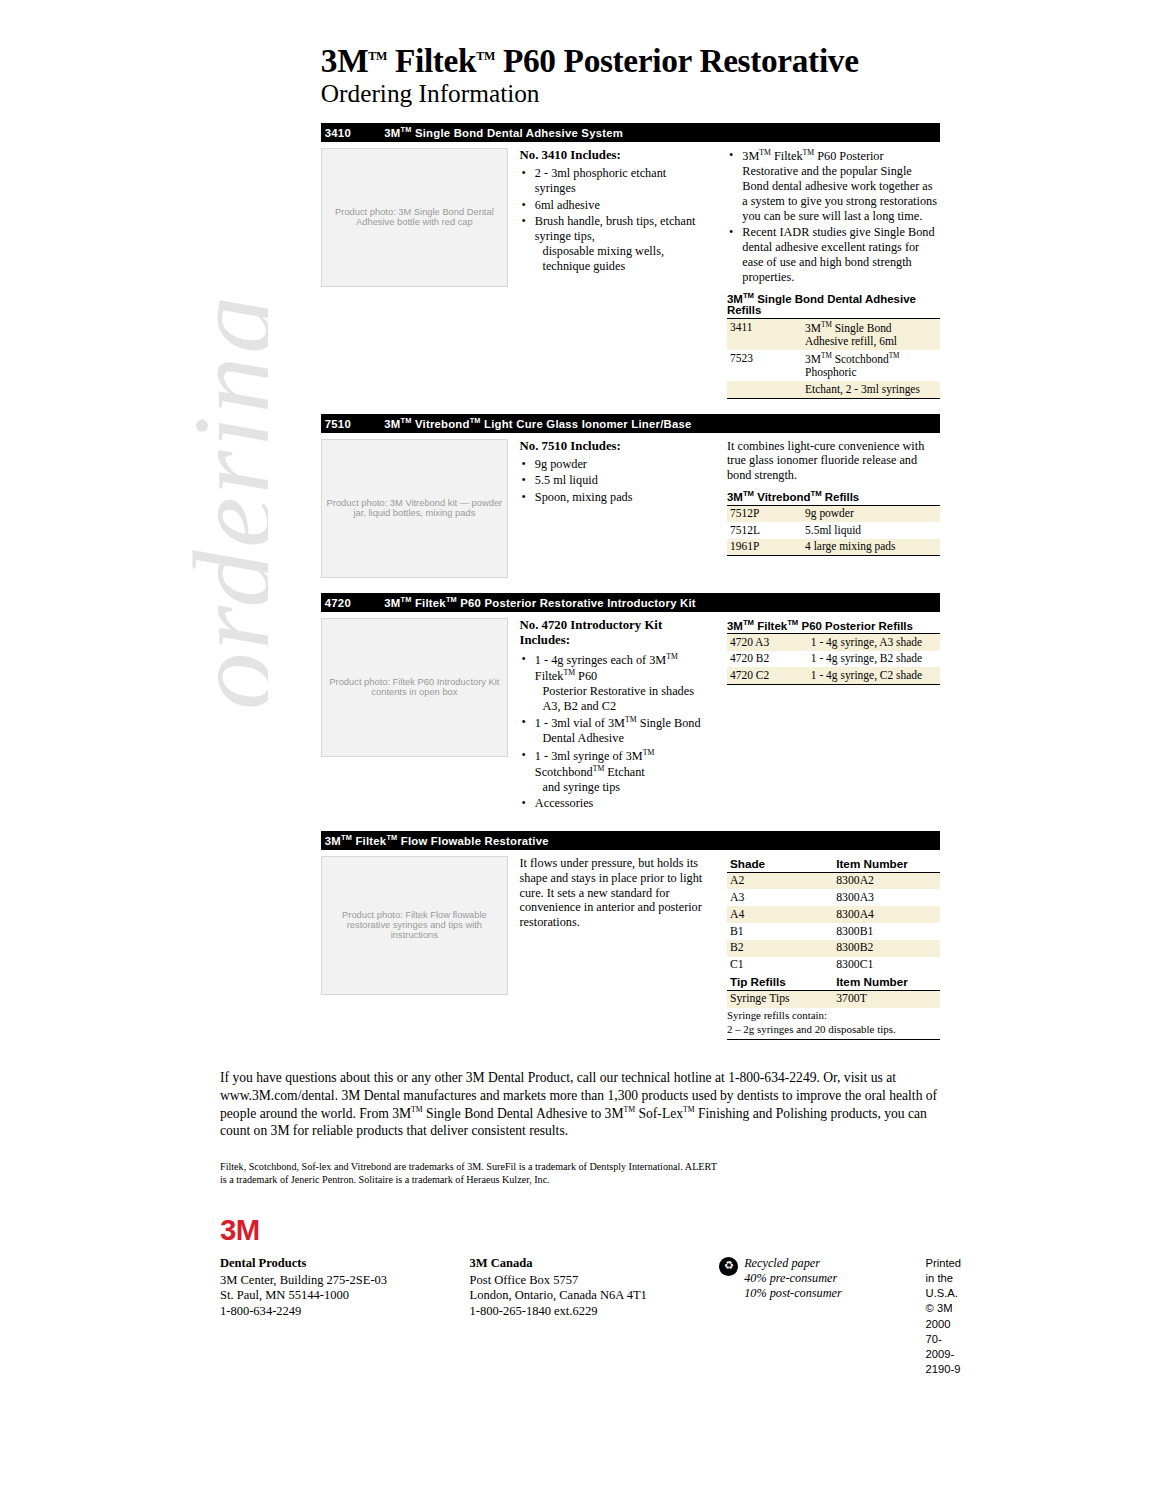ordering
3MTM FiltekTM P60 Posterior Restorative
Ordering Information
34103MTM Single Bond Dental Adhesive System
Product photo: 3M Single Bond Dental Adhesive bottle with red cap
No. 3410 Includes:
2 - 3ml phosphoric etchant syringes
6ml adhesive
Brush handle, brush tips, etchant syringe tips,disposable mixing wells, technique guides
3MTM FiltekTM P60 Posterior Restorative and the popular Single Bond dental adhesive work together as a system to give you strong restorations you can be sure will last a long time.
Recent IADR studies give Single Bond dental adhesive excellent ratings for ease of use and high bond strength properties.
3MTM Single Bond Dental Adhesive Refills
| 3411 | 3M TM Single Bond Adhesive refill, 6ml |
| 7523 | 3M TM Scotchbond TM Phosphoric |
| | Etchant, 2 - 3ml syringes |
75103MTM VitrebondTM Light Cure Glass Ionomer Liner/Base
Product photo: 3M Vitrebond kit — powder jar, liquid bottles, mixing pads
No. 7510 Includes:
9g powder
5.5 ml liquid
Spoon, mixing pads
It combines light-cure convenience with true glass ionomer fluoride release and bond strength.
3MTM VitrebondTM Refills
| 7512P | 9g powder |
| 7512L | 5.5ml liquid |
| 1961P | 4 large mixing pads |
47203MTM FiltekTM P60 Posterior Restorative Introductory Kit
Product photo: Filtek P60 Introductory Kit contents in open box
No. 4720 Introductory Kit Includes:
1 - 4g syringes each of 3MTM FiltekTM P60Posterior Restorative in shades A3, B2 and C2
1 - 3ml vial of 3MTM Single BondDental Adhesive
1 - 3ml syringe of 3MTM ScotchbondTM Etchantand syringe tips
Accessories
3MTM FiltekTM P60 Posterior Refills
| 4720 A3 | 1 - 4g syringe, A3 shade |
| 4720 B2 | 1 - 4g syringe, B2 shade |
| 4720 C2 | 1 - 4g syringe, C2 shade |
3MTM FiltekTM Flow Flowable Restorative
Product photo: Filtek Flow flowable restorative syringes and tips with instructions
It flows under pressure, but holds its shape and stays in place prior to light cure. It sets a new standard for convenience in anterior and posterior restorations.
| Shade | Item Number |
| --- | --- |
| A2 | 8300A2 |
| A3 | 8300A3 |
| A4 | 8300A4 |
| B1 | 8300B1 |
| B2 | 8300B2 |
| C1 | 8300C1 |
| Tip Refills | Item Number |
| Syringe Tips | 3700T |
Syringe refills contain: 2 – 2g syringes and 20 disposable tips.
If you have questions about this or any other 3M Dental Product, call our technical hotline at 1-800-634-2249. Or, visit us at www.3M.com/dental. 3M Dental manufactures and markets more than 1,300 products used by dentists to improve the oral health of people around the world. From 3MTM Single Bond Dental Adhesive to 3MTM Sof-LexTM Finishing and Polishing products, you can count on 3M for reliable products that deliver consistent results.
Filtek, Scotchbond, Sof-lex and Vitrebond are trademarks of 3M. SureFil is a trademark of Dentsply International. ALERT
is a trademark of Jeneric Pentron. Solitaire is a trademark of Heraeus Kulzer, Inc.
3M
Dental Products
3M Center, Building 275-2SE-03
St. Paul, MN 55144-1000
1-800-634-2249
3M Canada
Post Office Box 5757
London, Ontario, Canada N6A 4T1
1-800-265-1840 ext.6229
♻
Recycled paper
40% pre-consumer
10% post-consumer
Printed in the U.S.A.
© 3M 2000
70-2009-2190-9